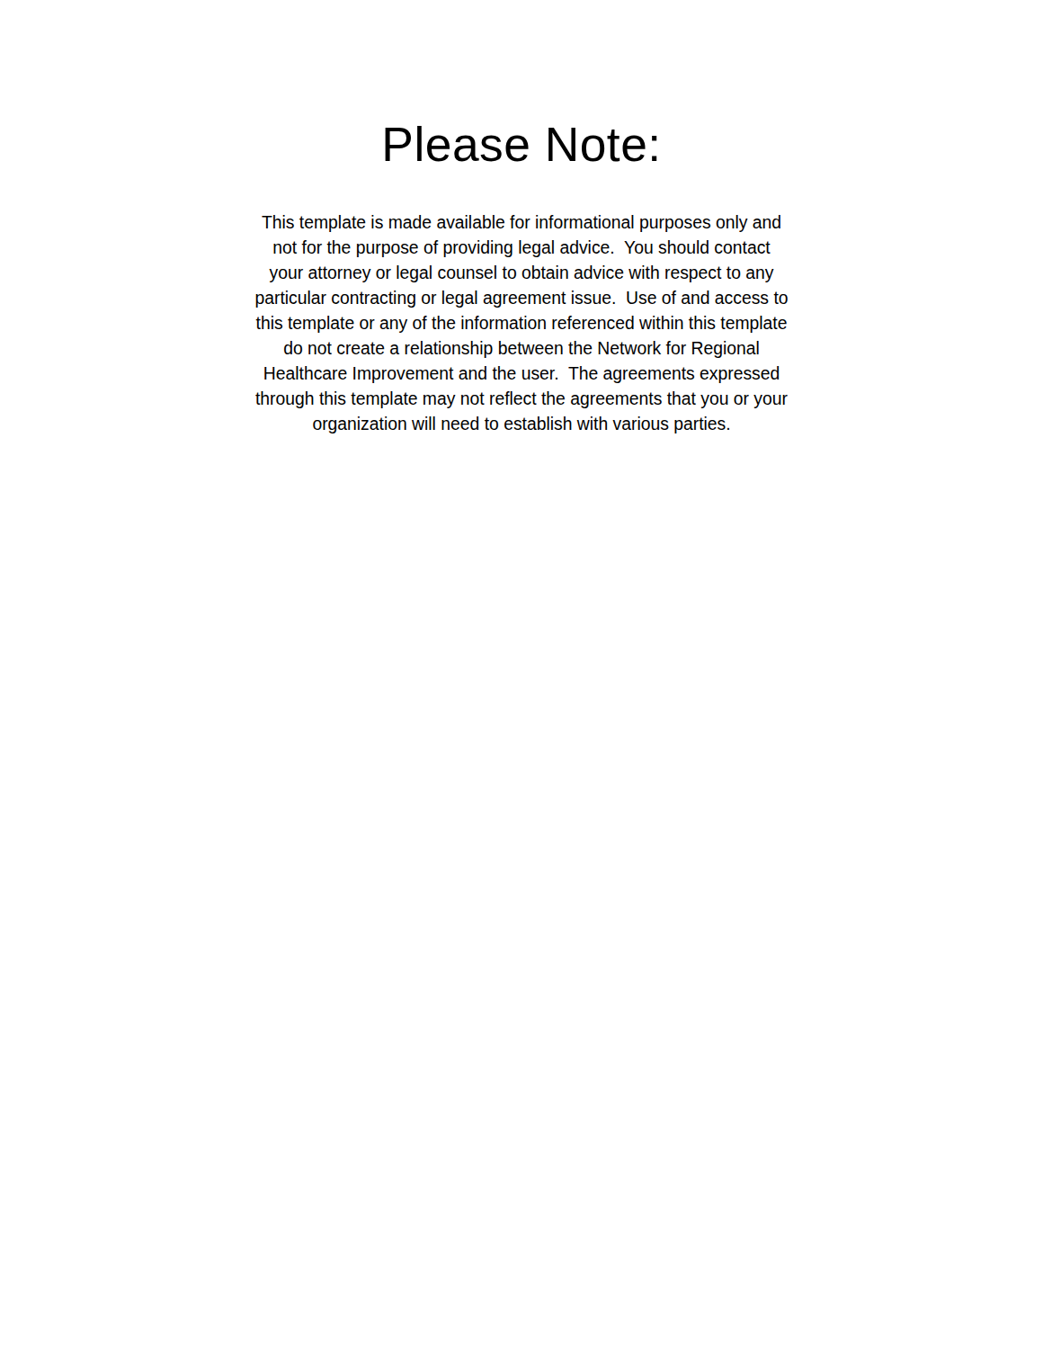Please Note:
This template is made available for informational purposes only and not for the purpose of providing legal advice. You should contact your attorney or legal counsel to obtain advice with respect to any particular contracting or legal agreement issue. Use of and access to this template or any of the information referenced within this template do not create a relationship between the Network for Regional Healthcare Improvement and the user. The agreements expressed through this template may not reflect the agreements that you or your organization will need to establish with various parties.